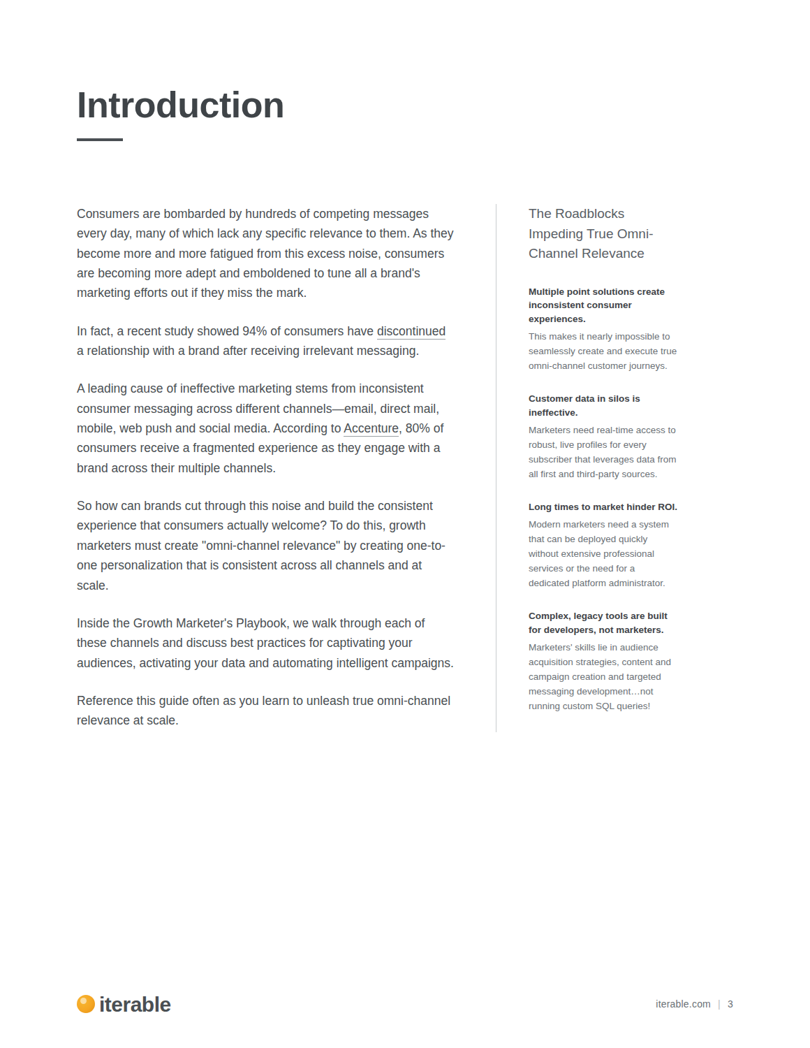Introduction
Consumers are bombarded by hundreds of competing messages every day, many of which lack any specific relevance to them. As they become more and more fatigued from this excess noise, consumers are becoming more adept and emboldened to tune all a brand's marketing efforts out if they miss the mark.
In fact, a recent study showed 94% of consumers have discontinued a relationship with a brand after receiving irrelevant messaging.
A leading cause of ineffective marketing stems from inconsistent consumer messaging across different channels—email, direct mail, mobile, web push and social media. According to Accenture, 80% of consumers receive a fragmented experience as they engage with a brand across their multiple channels.
So how can brands cut through this noise and build the consistent experience that consumers actually welcome? To do this, growth marketers must create "omni-channel relevance" by creating one-to-one personalization that is consistent across all channels and at scale.
Inside the Growth Marketer's Playbook, we walk through each of these channels and discuss best practices for captivating your audiences, activating your data and automating intelligent campaigns.
Reference this guide often as you learn to unleash true omni-channel relevance at scale.
The Roadblocks Impeding True Omni-Channel Relevance
Multiple point solutions create inconsistent consumer experiences.
This makes it nearly impossible to seamlessly create and execute true omni-channel customer journeys.
Customer data in silos is ineffective.
Marketers need real-time access to robust, live profiles for every subscriber that leverages data from all first and third-party sources.
Long times to market hinder ROI.
Modern marketers need a system that can be deployed quickly without extensive professional services or the need for a dedicated platform administrator.
Complex, legacy tools are built for developers, not marketers.
Marketers' skills lie in audience acquisition strategies, content and campaign creation and targeted messaging development…not running custom SQL queries!
iterable
iterable.com | 3